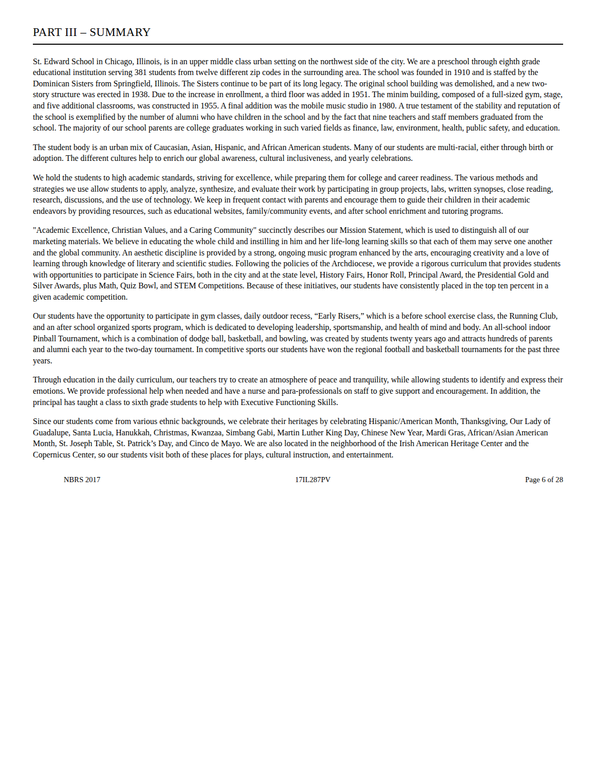PART III – SUMMARY
St. Edward School in Chicago, Illinois, is in an upper middle class urban setting on the northwest side of the city. We are a preschool through eighth grade educational institution serving 381 students from twelve different zip codes in the surrounding area. The school was founded in 1910 and is staffed by the Dominican Sisters from Springfield, Illinois. The Sisters continue to be part of its long legacy. The original school building was demolished, and a new two-story structure was erected in 1938. Due to the increase in enrollment, a third floor was added in 1951. The minim building, composed of a full-sized gym, stage, and five additional classrooms, was constructed in 1955. A final addition was the mobile music studio in 1980. A true testament of the stability and reputation of the school is exemplified by the number of alumni who have children in the school and by the fact that nine teachers and staff members graduated from the school. The majority of our school parents are college graduates working in such varied fields as finance, law, environment, health, public safety, and education.
The student body is an urban mix of Caucasian, Asian, Hispanic, and African American students. Many of our students are multi-racial, either through birth or adoption. The different cultures help to enrich our global awareness, cultural inclusiveness, and yearly celebrations.
We hold the students to high academic standards, striving for excellence, while preparing them for college and career readiness. The various methods and strategies we use allow students to apply, analyze, synthesize, and evaluate their work by participating in group projects, labs, written synopses, close reading, research, discussions, and the use of technology. We keep in frequent contact with parents and encourage them to guide their children in their academic endeavors by providing resources, such as educational websites, family/community events, and after school enrichment and tutoring programs.
"Academic Excellence, Christian Values, and a Caring Community" succinctly describes our Mission Statement, which is used to distinguish all of our marketing materials. We believe in educating the whole child and instilling in him and her life-long learning skills so that each of them may serve one another and the global community. An aesthetic discipline is provided by a strong, ongoing music program enhanced by the arts, encouraging creativity and a love of learning through knowledge of literary and scientific studies. Following the policies of the Archdiocese, we provide a rigorous curriculum that provides students with opportunities to participate in Science Fairs, both in the city and at the state level, History Fairs, Honor Roll, Principal Award, the Presidential Gold and Silver Awards, plus Math, Quiz Bowl, and STEM Competitions. Because of these initiatives, our students have consistently placed in the top ten percent in a given academic competition.
Our students have the opportunity to participate in gym classes, daily outdoor recess, “Early Risers,” which is a before school exercise class, the Running Club, and an after school organized sports program, which is dedicated to developing leadership, sportsmanship, and health of mind and body. An all-school indoor Pinball Tournament, which is a combination of dodge ball, basketball, and bowling, was created by students twenty years ago and attracts hundreds of parents and alumni each year to the two-day tournament. In competitive sports our students have won the regional football and basketball tournaments for the past three years.
Through education in the daily curriculum, our teachers try to create an atmosphere of peace and tranquility, while allowing students to identify and express their emotions. We provide professional help when needed and have a nurse and para-professionals on staff to give support and encouragement. In addition, the principal has taught a class to sixth grade students to help with Executive Functioning Skills.
Since our students come from various ethnic backgrounds, we celebrate their heritages by celebrating Hispanic/American Month, Thanksgiving, Our Lady of Guadalupe, Santa Lucia, Hanukkah, Christmas, Kwanzaa, Simbang Gabi, Martin Luther King Day, Chinese New Year, Mardi Gras, African/Asian American Month, St. Joseph Table, St. Patrick’s Day, and Cinco de Mayo. We are also located in the neighborhood of the Irish American Heritage Center and the Copernicus Center, so our students visit both of these places for plays, cultural instruction, and entertainment.
NBRS 2017
17IL287PV
Page 6 of 28